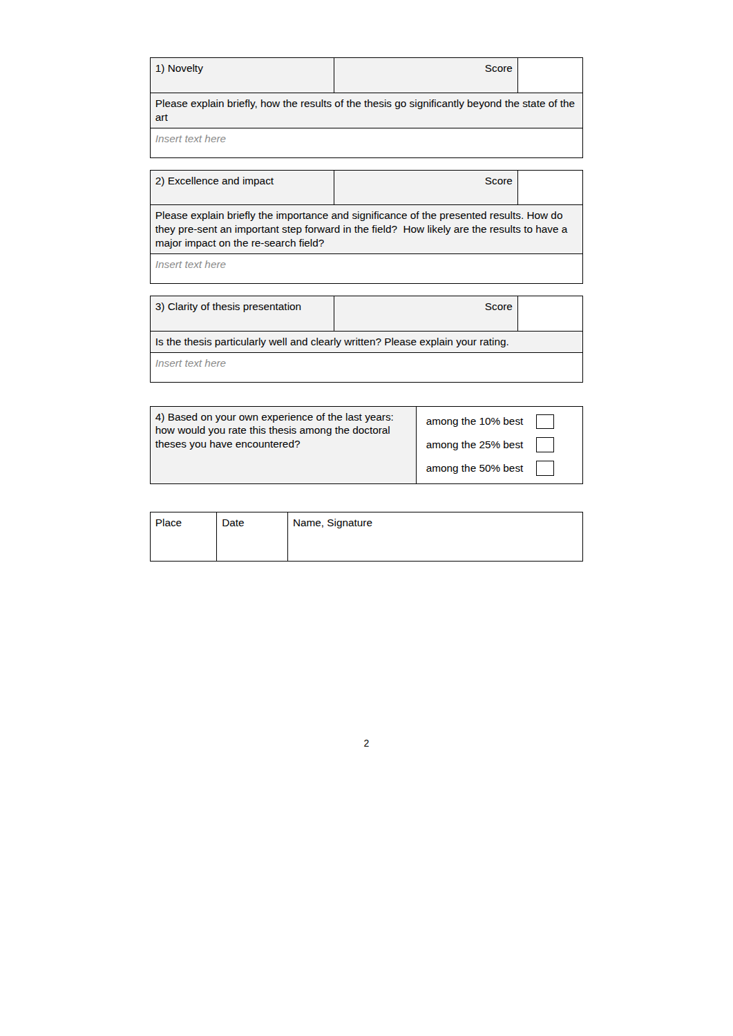| 1) Novelty | Score | |
| Please explain briefly, how the results of the thesis go significantly beyond the state of the art |
| Insert text here |
| 2) Excellence and impact | Score | |
| Please explain briefly the importance and significance of the presented results. How do they pre-sent an important step forward in the field? How likely are the results to have a major impact on the re-search field? |
| Insert text here |
| 3) Clarity of thesis presentation | Score | |
| Is the thesis particularly well and clearly written? Please explain your rating. |
| Insert text here |
| 4) Based on your own experience of the last years: how would you rate this thesis among the doctoral theses you have encountered? | / among the 10% best / / / among the 25% best / / / among the 50% best / / |
| Place | Date | Name, Signature |
2